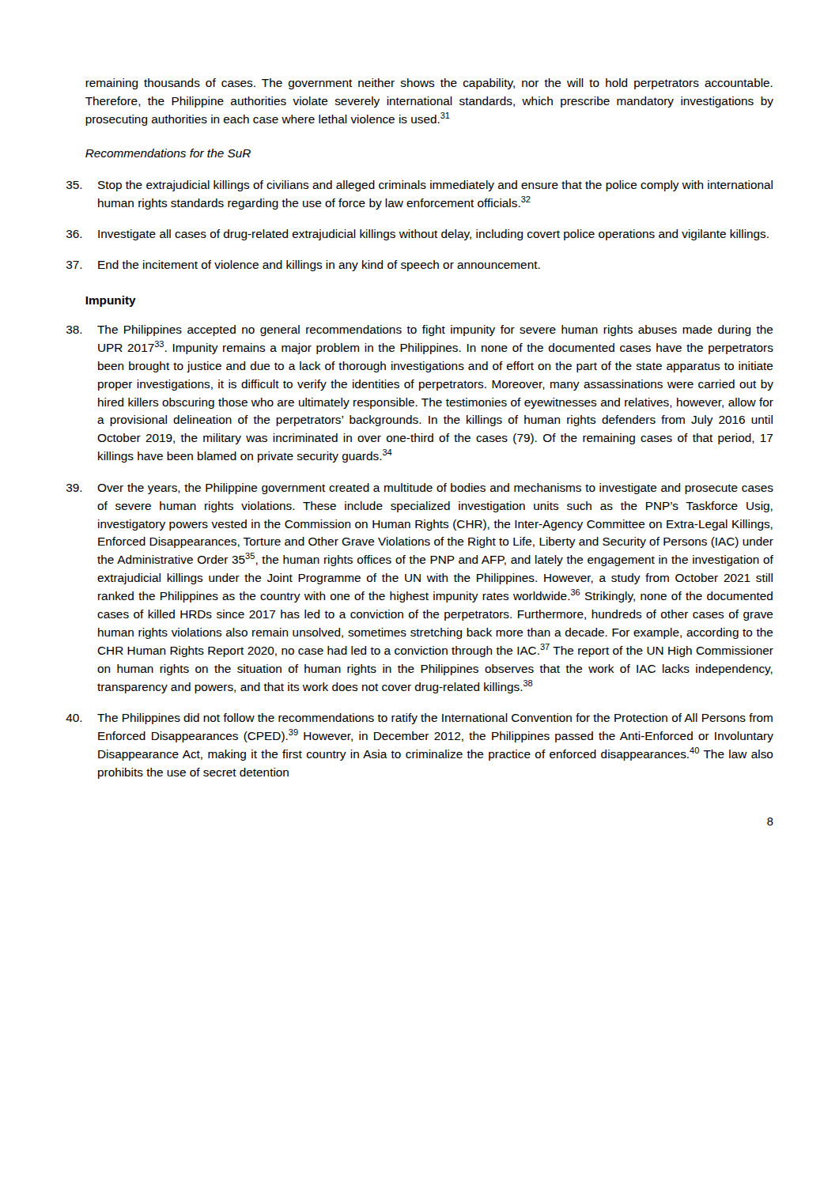remaining thousands of cases. The government neither shows the capability, nor the will to hold perpetrators accountable. Therefore, the Philippine authorities violate severely international standards, which prescribe mandatory investigations by prosecuting authorities in each case where lethal violence is used.31
Recommendations for the SuR
35. Stop the extrajudicial killings of civilians and alleged criminals immediately and ensure that the police comply with international human rights standards regarding the use of force by law enforcement officials.32
36. Investigate all cases of drug-related extrajudicial killings without delay, including covert police operations and vigilante killings.
37. End the incitement of violence and killings in any kind of speech or announcement.
Impunity
38. The Philippines accepted no general recommendations to fight impunity for severe human rights abuses made during the UPR 201733. Impunity remains a major problem in the Philippines. In none of the documented cases have the perpetrators been brought to justice and due to a lack of thorough investigations and of effort on the part of the state apparatus to initiate proper investigations, it is difficult to verify the identities of perpetrators. Moreover, many assassinations were carried out by hired killers obscuring those who are ultimately responsible. The testimonies of eyewitnesses and relatives, however, allow for a provisional delineation of the perpetrators’ backgrounds. In the killings of human rights defenders from July 2016 until October 2019, the military was incriminated in over one-third of the cases (79). Of the remaining cases of that period, 17 killings have been blamed on private security guards.34
39. Over the years, the Philippine government created a multitude of bodies and mechanisms to investigate and prosecute cases of severe human rights violations. These include specialized investigation units such as the PNP’s Taskforce Usig, investigatory powers vested in the Commission on Human Rights (CHR), the Inter-Agency Committee on Extra-Legal Killings, Enforced Disappearances, Torture and Other Grave Violations of the Right to Life, Liberty and Security of Persons (IAC) under the Administrative Order 3535, the human rights offices of the PNP and AFP, and lately the engagement in the investigation of extrajudicial killings under the Joint Programme of the UN with the Philippines. However, a study from October 2021 still ranked the Philippines as the country with one of the highest impunity rates worldwide.36 Strikingly, none of the documented cases of killed HRDs since 2017 has led to a conviction of the perpetrators. Furthermore, hundreds of other cases of grave human rights violations also remain unsolved, sometimes stretching back more than a decade. For example, according to the CHR Human Rights Report 2020, no case had led to a conviction through the IAC.37 The report of the UN High Commissioner on human rights on the situation of human rights in the Philippines observes that the work of IAC lacks independency, transparency and powers, and that its work does not cover drug-related killings.38
40. The Philippines did not follow the recommendations to ratify the International Convention for the Protection of All Persons from Enforced Disappearances (CPED).39 However, in December 2012, the Philippines passed the Anti-Enforced or Involuntary Disappearance Act, making it the first country in Asia to criminalize the practice of enforced disappearances.40 The law also prohibits the use of secret detention
8